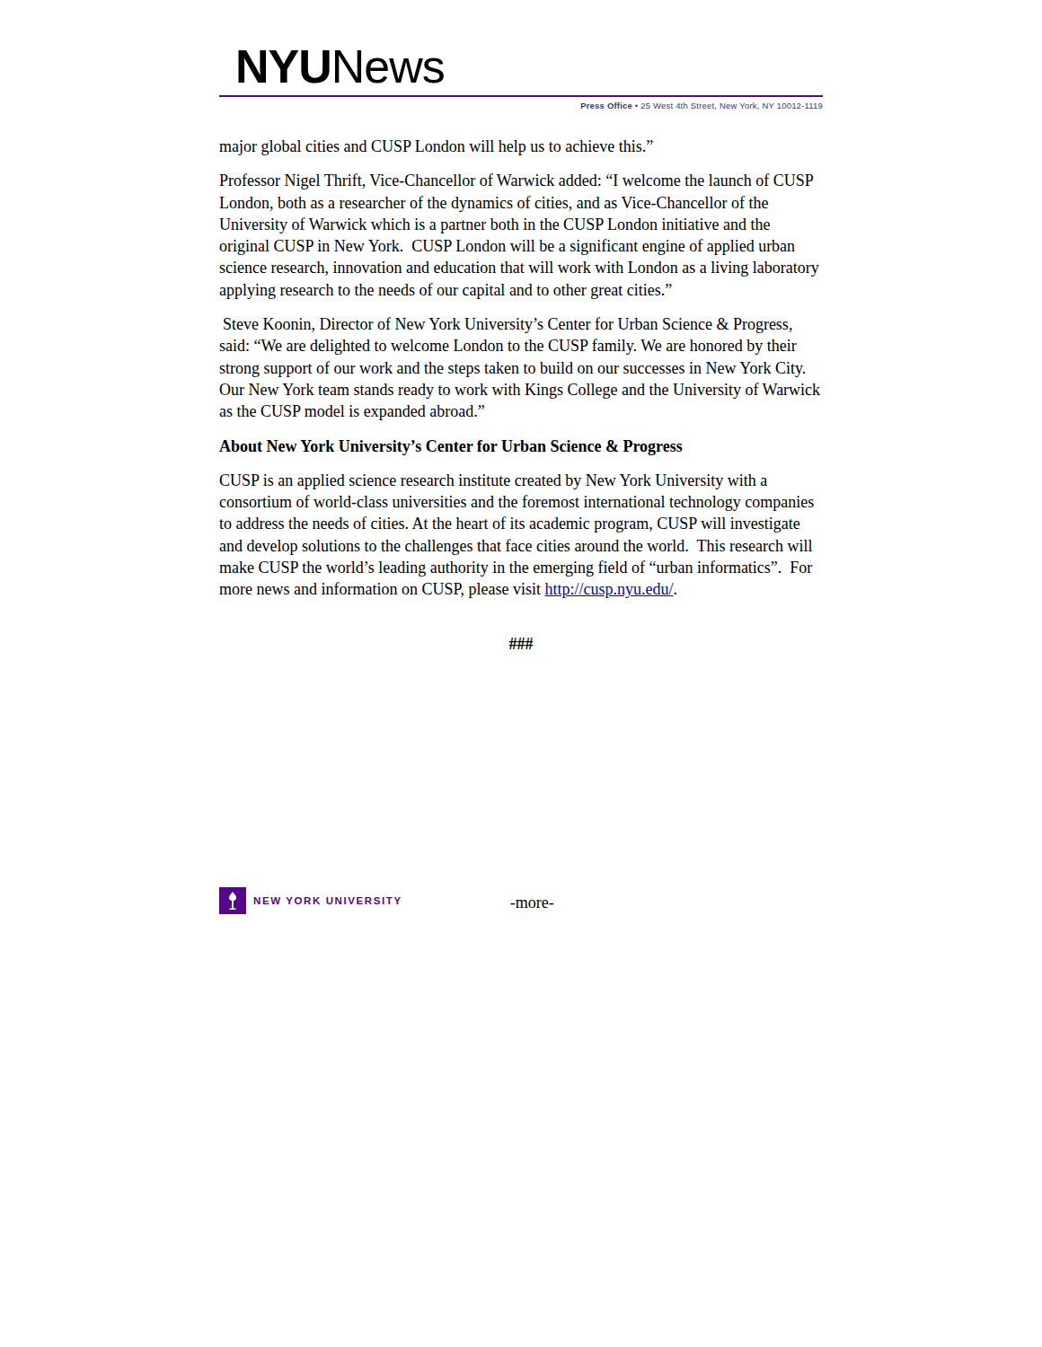NYU News
Press Office • 25 West 4th Street, New York, NY 10012-1119
major global cities and CUSP London will help us to achieve this.”
Professor Nigel Thrift, Vice-Chancellor of Warwick added: “I welcome the launch of CUSP London, both as a researcher of the dynamics of cities, and as Vice-Chancellor of the University of Warwick which is a partner both in the CUSP London initiative and the original CUSP in New York. CUSP London will be a significant engine of applied urban science research, innovation and education that will work with London as a living laboratory applying research to the needs of our capital and to other great cities.”
Steve Koonin, Director of New York University’s Center for Urban Science & Progress, said: “We are delighted to welcome London to the CUSP family. We are honored by their strong support of our work and the steps taken to build on our successes in New York City. Our New York team stands ready to work with Kings College and the University of Warwick as the CUSP model is expanded abroad.”
About New York University’s Center for Urban Science & Progress
CUSP is an applied science research institute created by New York University with a consortium of world-class universities and the foremost international technology companies to address the needs of cities. At the heart of its academic program, CUSP will investigate and develop solutions to the challenges that face cities around the world. This research will make CUSP the world’s leading authority in the emerging field of “urban informatics”. For more news and information on CUSP, please visit http://cusp.nyu.edu/.
###
NEW YORK UNIVERSITY
-more-